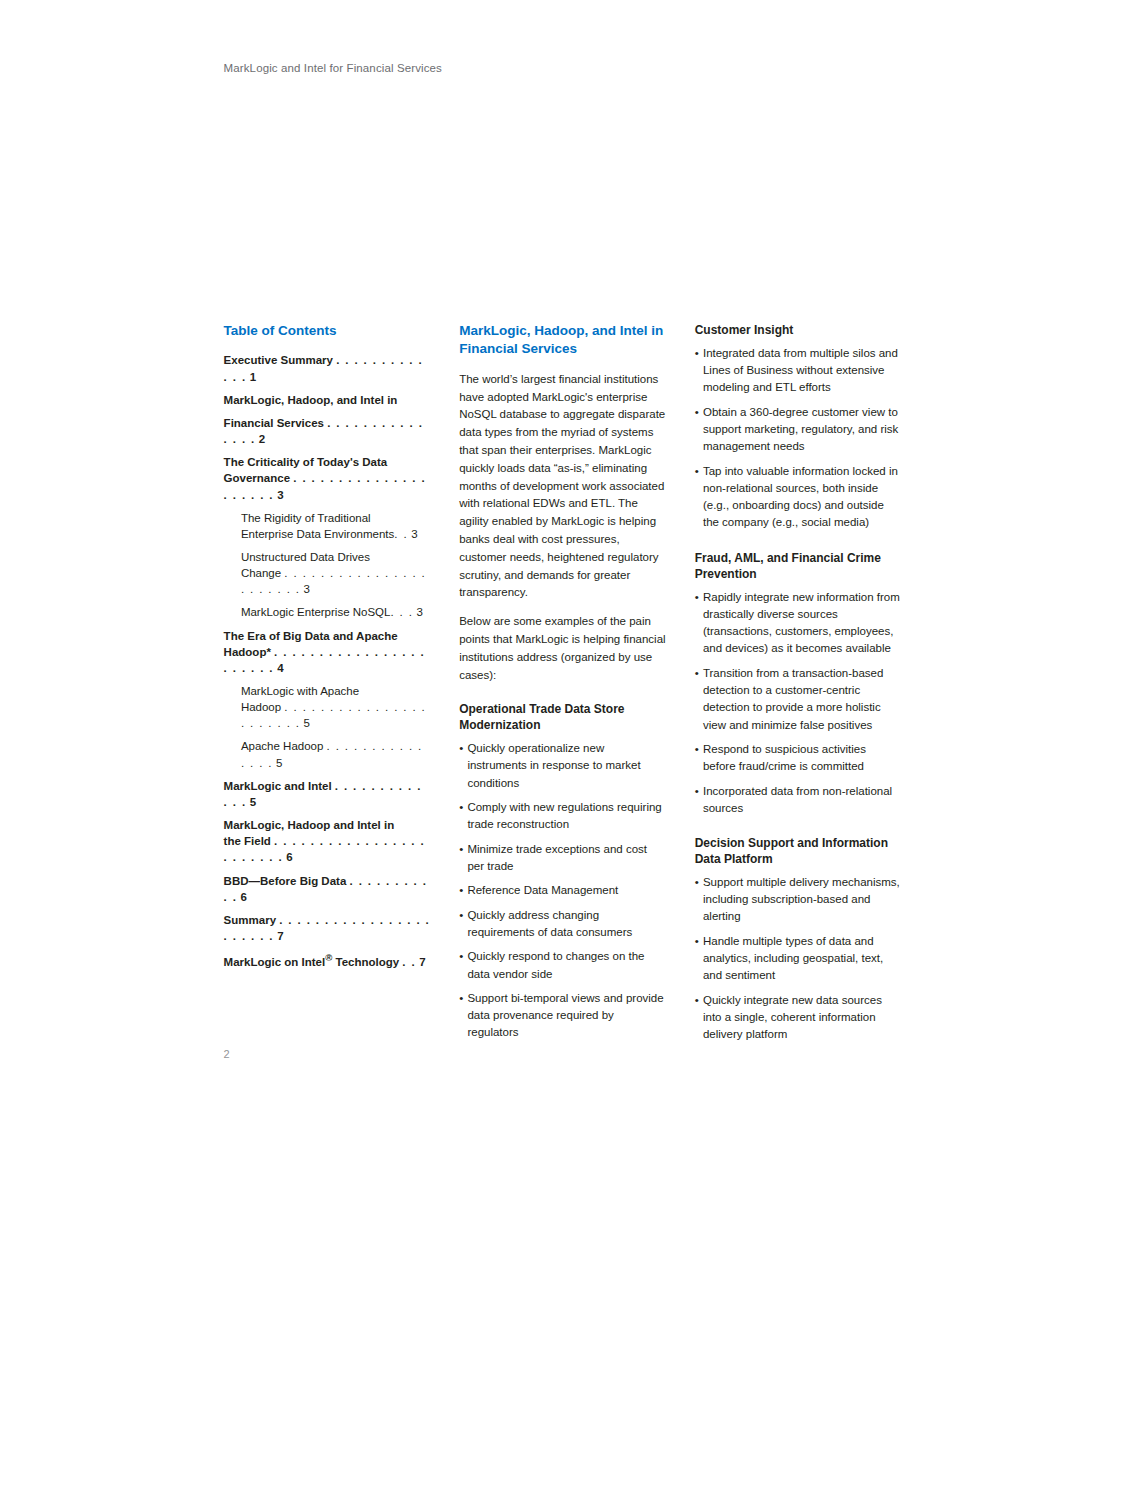MarkLogic and Intel for Financial Services
Table of Contents
Executive Summary . . . . . . . . . . . . . 1
MarkLogic, Hadoop, and Intel in
Financial Services . . . . . . . . . . . . . . . 2
The Criticality of Today's Data
Governance . . . . . . . . . . . . . . . . . . . . . 3
The Rigidity of Traditional
Enterprise Data Environments. . 3
Unstructured Data Drives
Change . . . . . . . . . . . . . . . . . . . . . . . 3
MarkLogic Enterprise NoSQL. . . 3
The Era of Big Data and Apache
Hadoop* . . . . . . . . . . . . . . . . . . . . . . . 4
MarkLogic with Apache
Hadoop . . . . . . . . . . . . . . . . . . . . . . . 5
Apache Hadoop . . . . . . . . . . . . . . . 5
MarkLogic and Intel . . . . . . . . . . . . . 5
MarkLogic, Hadoop and Intel in
the Field . . . . . . . . . . . . . . . . . . . . . . . . 6
BBD—Before Big Data . . . . . . . . . . . 6
Summary . . . . . . . . . . . . . . . . . . . . . . . 7
MarkLogic on Intel® Technology . . 7
MarkLogic, Hadoop, and Intel in Financial Services
The world’s largest financial institutions have adopted MarkLogic's enterprise NoSQL database to aggregate disparate data types from the myriad of systems that span their enterprises. MarkLogic quickly loads data “as-is,” eliminating months of development work associated with relational EDWs and ETL. The agility enabled by MarkLogic is helping banks deal with cost pressures, customer needs, heightened regulatory scrutiny, and demands for greater transparency.
Below are some examples of the pain points that MarkLogic is helping financial institutions address (organized by use cases):
Operational Trade Data Store Modernization
Quickly operationalize new instruments in response to market conditions
Comply with new regulations requiring trade reconstruction
Minimize trade exceptions and cost per trade
Reference Data Management
Quickly address changing requirements of data consumers
Quickly respond to changes on the data vendor side
Support bi-temporal views and provide data provenance required by regulators
Customer Insight
Integrated data from multiple silos and Lines of Business without extensive modeling and ETL efforts
Obtain a 360-degree customer view to support marketing, regulatory, and risk management needs
Tap into valuable information locked in non-relational sources, both inside (e.g., onboarding docs) and outside the company (e.g., social media)
Fraud, AML, and Financial Crime Prevention
Rapidly integrate new information from drastically diverse sources (transactions, customers, employees, and devices) as it becomes available
Transition from a transaction-based detection to a customer-centric detection to provide a more holistic view and minimize false positives
Respond to suspicious activities before fraud/crime is committed
Incorporated data from non-relational sources
Decision Support and Information Data Platform
Support multiple delivery mechanisms, including subscription-based and alerting
Handle multiple types of data and analytics, including geospatial, text, and sentiment
Quickly integrate new data sources into a single, coherent information delivery platform
2